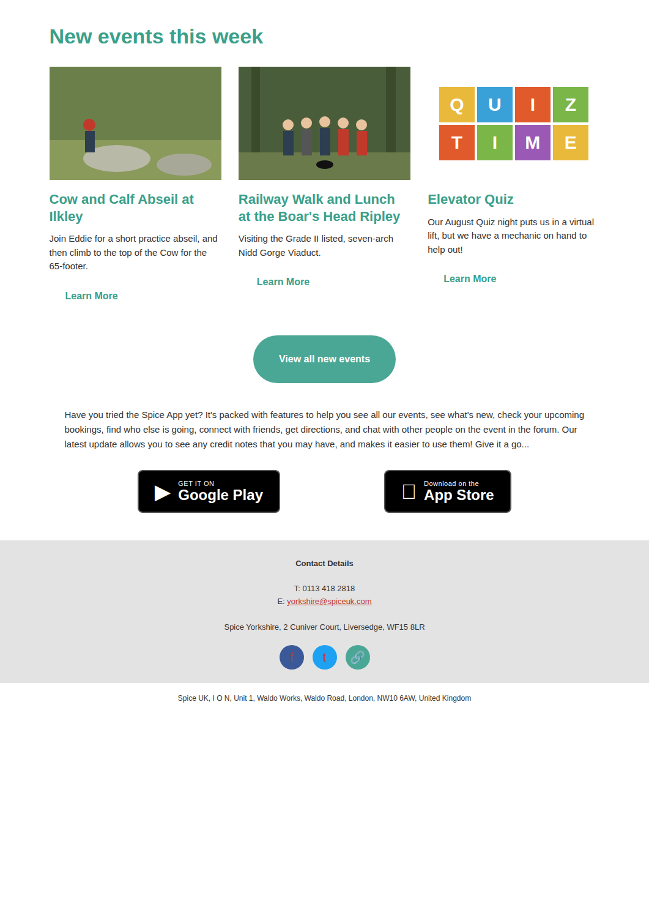New events this week
Cow and Calf Abseil at Ilkley
Join Eddie for a short practice abseil, and then climb to the top of the Cow for the 65-footer.
Learn More
Railway Walk and Lunch at the Boar's Head Ripley
Visiting the Grade II listed, seven-arch Nidd Gorge Viaduct.
Learn More
Q
U
I
Z
T
I
M
E
Elevator Quiz
Our August Quiz night puts us in a virtual lift, but we have a mechanic on hand to help out!
Learn More
View all new events
Have you tried the Spice App yet? It's packed with features to help you see all our events, see what's new, check your upcoming bookings, find who else is going, connect with friends, get directions, and chat with other people on the event in the forum. Our latest update allows you to see any credit notes that you may have, and makes it easier to use them! Give it a go...
▶ GET IT ON Google Play  Download on the App Store
Contact Details
T: 0113 418 2818
E: yorkshire@spiceuk.com
Spice Yorkshire, 2 Cuniver Court, Liversedge, WF15 8LR
f t 🔗
Spice UK, I O N, Unit 1, Waldo Works, Waldo Road, London, NW10 6AW, United Kingdom